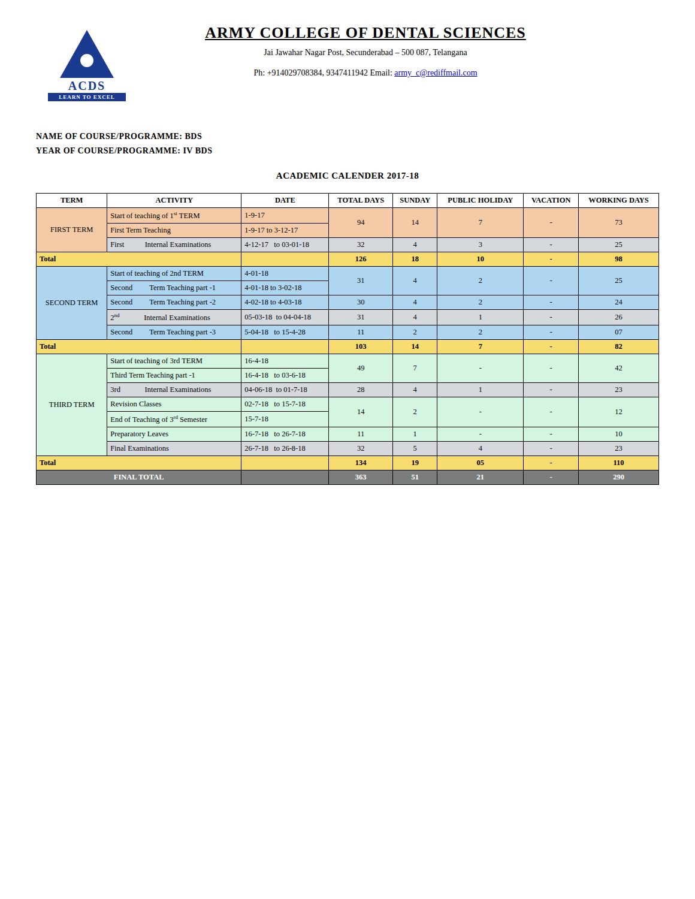ACDS
LEARN TO EXCEL
ARMY COLLEGE OF DENTAL SCIENCES
Jai Jawahar Nagar Post, Secunderabad – 500 087, Telangana
Ph: +914029708384, 9347411942 Email: army_c@rediffmail.com
NAME OF COURSE/PROGRAMME: BDS
YEAR OF COURSE/PROGRAMME: IV BDS
ACADEMIC CALENDER 2017-18
| TERM | ACTIVITY | DATE | TOTAL DAYS | SUNDAY | PUBLIC HOLIDAY | VACATION | WORKING DAYS |
| --- | --- | --- | --- | --- | --- | --- | --- |
| FIRST TERM | Start of teaching of 1 st TERM | 1-9-17 | 94 | 14 | 7 | - | 73 |
| First Term Teaching | 1-9-17 to 3-12-17 |
| First Internal Examinations | 4-12-17 to 03-01-18 | 32 | 4 | 3 | - | 25 |
| Total | | 126 | 18 | 10 | - | 98 |
| SECOND TERM | Start of teaching of 2nd TERM | 4-01-18 | 31 | 4 | 2 | - | 25 |
| Second Term Teaching part -1 | 4-01-18 to 3-02-18 |
| Second Term Teaching part -2 | 4-02-18 to 4-03-18 | 30 | 4 | 2 | - | 24 |
| 2 nd Internal Examinations | 05-03-18 to 04-04-18 | 31 | 4 | 1 | - | 26 |
| Second Term Teaching part -3 | 5-04-18 to 15-4-28 | 11 | 2 | 2 | - | 07 |
| Total | | 103 | 14 | 7 | - | 82 |
| THIRD TERM | Start of teaching of 3rd TERM | 16-4-18 | 49 | 7 | - | - | 42 |
| Third Term Teaching part -1 | 16-4-18 to 03-6-18 |
| 3rd Internal Examinations | 04-06-18 to 01-7-18 | 28 | 4 | 1 | - | 23 |
| Revision Classes | 02-7-18 to 15-7-18 | 14 | 2 | - | - | 12 |
| End of Teaching of 3 rd Semester | 15-7-18 |
| Preparatory Leaves | 16-7-18 to 26-7-18 | 11 | 1 | - | - | 10 |
| Final Examinations | 26-7-18 to 26-8-18 | 32 | 5 | 4 | - | 23 |
| Total | | 134 | 19 | 05 | - | 110 |
| FINAL TOTAL | | 363 | 51 | 21 | - | 290 |